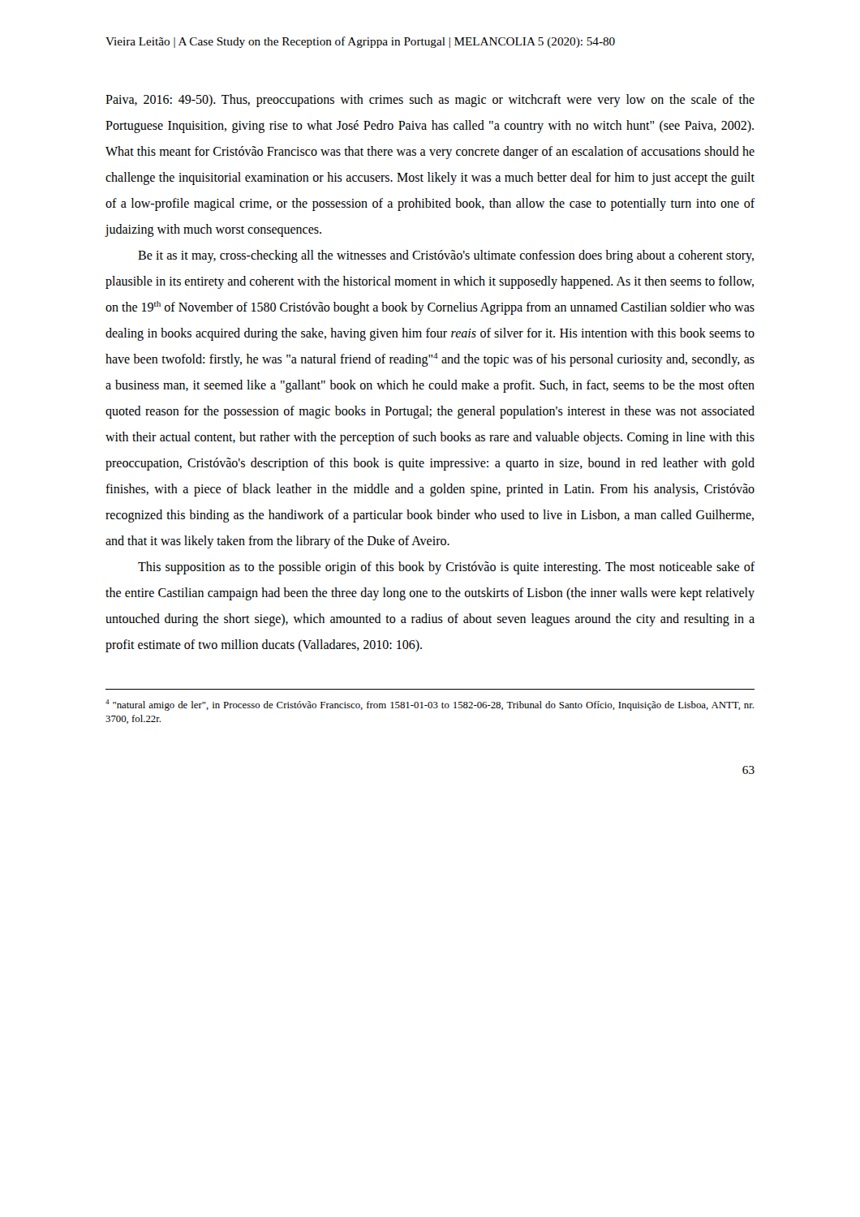Vieira Leitão | A Case Study on the Reception of Agrippa in Portugal | MELANCOLIA 5 (2020): 54-80
Paiva, 2016: 49-50). Thus, preoccupations with crimes such as magic or witchcraft were very low on the scale of the Portuguese Inquisition, giving rise to what José Pedro Paiva has called "a country with no witch hunt" (see Paiva, 2002). What this meant for Cristóvão Francisco was that there was a very concrete danger of an escalation of accusations should he challenge the inquisitorial examination or his accusers. Most likely it was a much better deal for him to just accept the guilt of a low-profile magical crime, or the possession of a prohibited book, than allow the case to potentially turn into one of judaizing with much worst consequences.
Be it as it may, cross-checking all the witnesses and Cristóvão's ultimate confession does bring about a coherent story, plausible in its entirety and coherent with the historical moment in which it supposedly happened. As it then seems to follow, on the 19th of November of 1580 Cristóvão bought a book by Cornelius Agrippa from an unnamed Castilian soldier who was dealing in books acquired during the sake, having given him four reais of silver for it. His intention with this book seems to have been twofold: firstly, he was "a natural friend of reading"4 and the topic was of his personal curiosity and, secondly, as a business man, it seemed like a "gallant" book on which he could make a profit. Such, in fact, seems to be the most often quoted reason for the possession of magic books in Portugal; the general population's interest in these was not associated with their actual content, but rather with the perception of such books as rare and valuable objects. Coming in line with this preoccupation, Cristóvão's description of this book is quite impressive: a quarto in size, bound in red leather with gold finishes, with a piece of black leather in the middle and a golden spine, printed in Latin. From his analysis, Cristóvão recognized this binding as the handiwork of a particular book binder who used to live in Lisbon, a man called Guilherme, and that it was likely taken from the library of the Duke of Aveiro.
This supposition as to the possible origin of this book by Cristóvão is quite interesting. The most noticeable sake of the entire Castilian campaign had been the three day long one to the outskirts of Lisbon (the inner walls were kept relatively untouched during the short siege), which amounted to a radius of about seven leagues around the city and resulting in a profit estimate of two million ducats (Valladares, 2010: 106).
4 "natural amigo de ler", in Processo de Cristóvão Francisco, from 1581-01-03 to 1582-06-28, Tribunal do Santo Ofício, Inquisição de Lisboa, ANTT, nr. 3700, fol.22r.
63